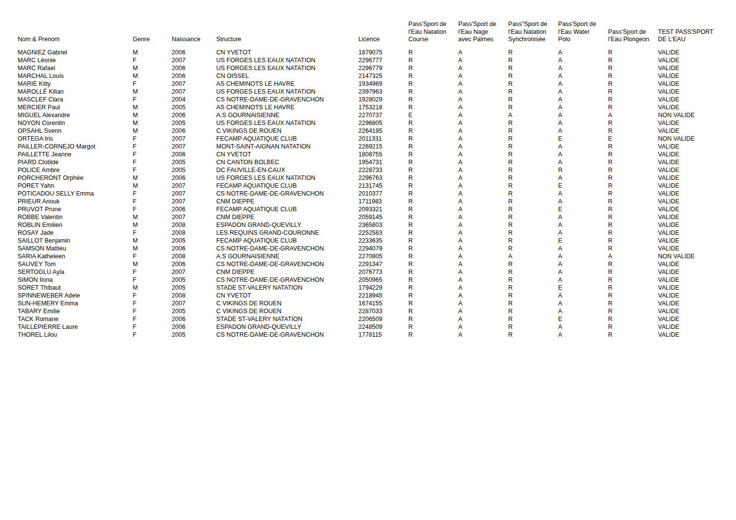| Nom & Prenom | Genre | Naissance | Structure | Licence | Pass'Sport de l'Eau Natation Course | Pass'Sport de l'Eau Nage avec Palmes | Pass"Sport de l'Eau Natation Synchronisée | Pass'Sport de l'Eau Water Polo | Pass'Sport de l'Eau Plongeon | TEST PASS'SPORT DE L'EAU |
| --- | --- | --- | --- | --- | --- | --- | --- | --- | --- | --- |
| MAGNIEZ Gabriel | M | 2006 | CN YVETOT | 1879075 | R | A | R | A | R | VALIDE |
| MARC Léonie | F | 2007 | US FORGES LES EAUX NATATION | 2296777 | R | A | R | A | R | VALIDE |
| MARC Rafael | M | 2006 | US FORGES LES EAUX NATATION | 2296779 | R | A | R | A | R | VALIDE |
| MARCHAL Louis | M | 2006 | CN OISSEL | 2147325 | R | A | R | A | R | VALIDE |
| MARIE Kitty | F | 2007 | AS CHEMINOTS LE HAVRE | 1934969 | R | A | R | A | R | VALIDE |
| MAROLLÉ Kilian | M | 2007 | US FORGES LES EAUX NATATION | 2397963 | R | A | R | A | R | VALIDE |
| MASCLEF Clara | F | 2004 | CS NOTRE-DAME-DE-GRAVENCHON | 1928029 | R | A | R | A | R | VALIDE |
| MERCIER Paul | M | 2005 | AS CHEMINOTS LE HAVRE | 1753218 | R | A | R | A | R | VALIDE |
| MIGUEL Alexandre | M | 2006 | A.S GOURNAISIENNE | 2270737 | E | A | A | A | A | NON VALIDE |
| NOYON Corentin | M | 2005 | US FORGES LES EAUX NATATION | 2296805 | R | A | R | A | R | VALIDE |
| OPSAHL Svenn | M | 2006 | C VIKINGS DE ROUEN | 2264195 | R | A | R | A | R | VALIDE |
| ORTEGA Iris | F | 2007 | FECAMP AQUATIQUE CLUB | 2011331 | R | A | R | E | E | NON VALIDE |
| PAILLER-CORNEJO Margot | F | 2007 | MONT-SAINT-AIGNAN NATATION | 2269215 | R | A | R | A | R | VALIDE |
| PAILLETTE Jeanne | F | 2006 | CN YVETOT | 1808755 | R | A | R | A | R | VALIDE |
| PIARD Clotilde | F | 2005 | CN CANTON BOLBEC | 1954731 | R | A | R | A | R | VALIDE |
| POLICE Ambre | F | 2005 | DC FAUVILLE-EN-CAUX | 2228733 | R | A | R | R | R | VALIDE |
| PORCHERONT Orphée | M | 2006 | US FORGES LES EAUX NATATION | 2296763 | R | A | R | A | R | VALIDE |
| PORET Yahn | M | 2007 | FECAMP AQUATIQUE CLUB | 2131745 | R | A | R | E | R | VALIDE |
| POTICADOU SELLY Emma | F | 2007 | CS NOTRE-DAME-DE-GRAVENCHON | 2010377 | R | A | R | A | R | VALIDE |
| PRIEUR Anouk | F | 2007 | CNM DIEPPE | 1711983 | R | A | R | A | R | VALIDE |
| PRUVOT Prune | F | 2006 | FECAMP AQUATIQUE CLUB | 2093321 | R | A | R | E | R | VALIDE |
| ROBBE Valentin | M | 2007 | CNM DIEPPE | 2059145 | R | A | R | A | R | VALIDE |
| ROBLIN Emilien | M | 2008 | ESPADON GRAND-QUEVILLY | 2365803 | R | A | R | A | R | VALIDE |
| ROSAY Jade | F | 2008 | LES REQUINS GRAND-COURONNE | 2252583 | R | A | R | A | R | VALIDE |
| SAILLOT Benjamin | M | 2005 | FECAMP AQUATIQUE CLUB | 2233635 | R | A | R | E | R | VALIDE |
| SAMSON Mattieu | M | 2006 | CS NOTRE-DAME-DE-GRAVENCHON | 2294079 | R | A | R | A | R | VALIDE |
| SARIA Katheleen | F | 2008 | A.S GOURNAISIENNE | 2270805 | R | A | A | A | A | NON VALIDE |
| SAUVEY Tom | M | 2006 | CS NOTRE-DAME-DE-GRAVENCHON | 2291347 | R | A | R | A | R | VALIDE |
| SERTOGLU Ayla | F | 2007 | CNM DIEPPE | 2076773 | R | A | R | A | R | VALIDE |
| SIMON Ilona | F | 2005 | CS NOTRE-DAME-DE-GRAVENCHON | 2050965 | R | A | R | A | R | VALIDE |
| SORET Thibaut | M | 2005 | STADE ST-VALERY NATATION | 1794229 | R | A | R | E | R | VALIDE |
| SPINNEWEBER Adele | F | 2008 | CN YVETOT | 2218945 | R | A | R | A | R | VALIDE |
| SUN-HEMERY Emma | F | 2007 | C VIKINGS DE ROUEN | 1674155 | R | A | R | A | R | VALIDE |
| TABARY Emilie | F | 2005 | C VIKINGS DE ROUEN | 2287033 | R | A | R | A | R | VALIDE |
| TACK Romane | F | 2006 | STADE ST-VALERY NATATION | 2206509 | R | A | R | E | R | VALIDE |
| TAILLEPIERRE Laure | F | 2006 | ESPADON GRAND-QUEVILLY | 2248509 | R | A | R | A | R | VALIDE |
| THOREL Lilou | F | 2005 | CS NOTRE-DAME-DE-GRAVENCHON | 1778115 | R | A | R | A | R | VALIDE |